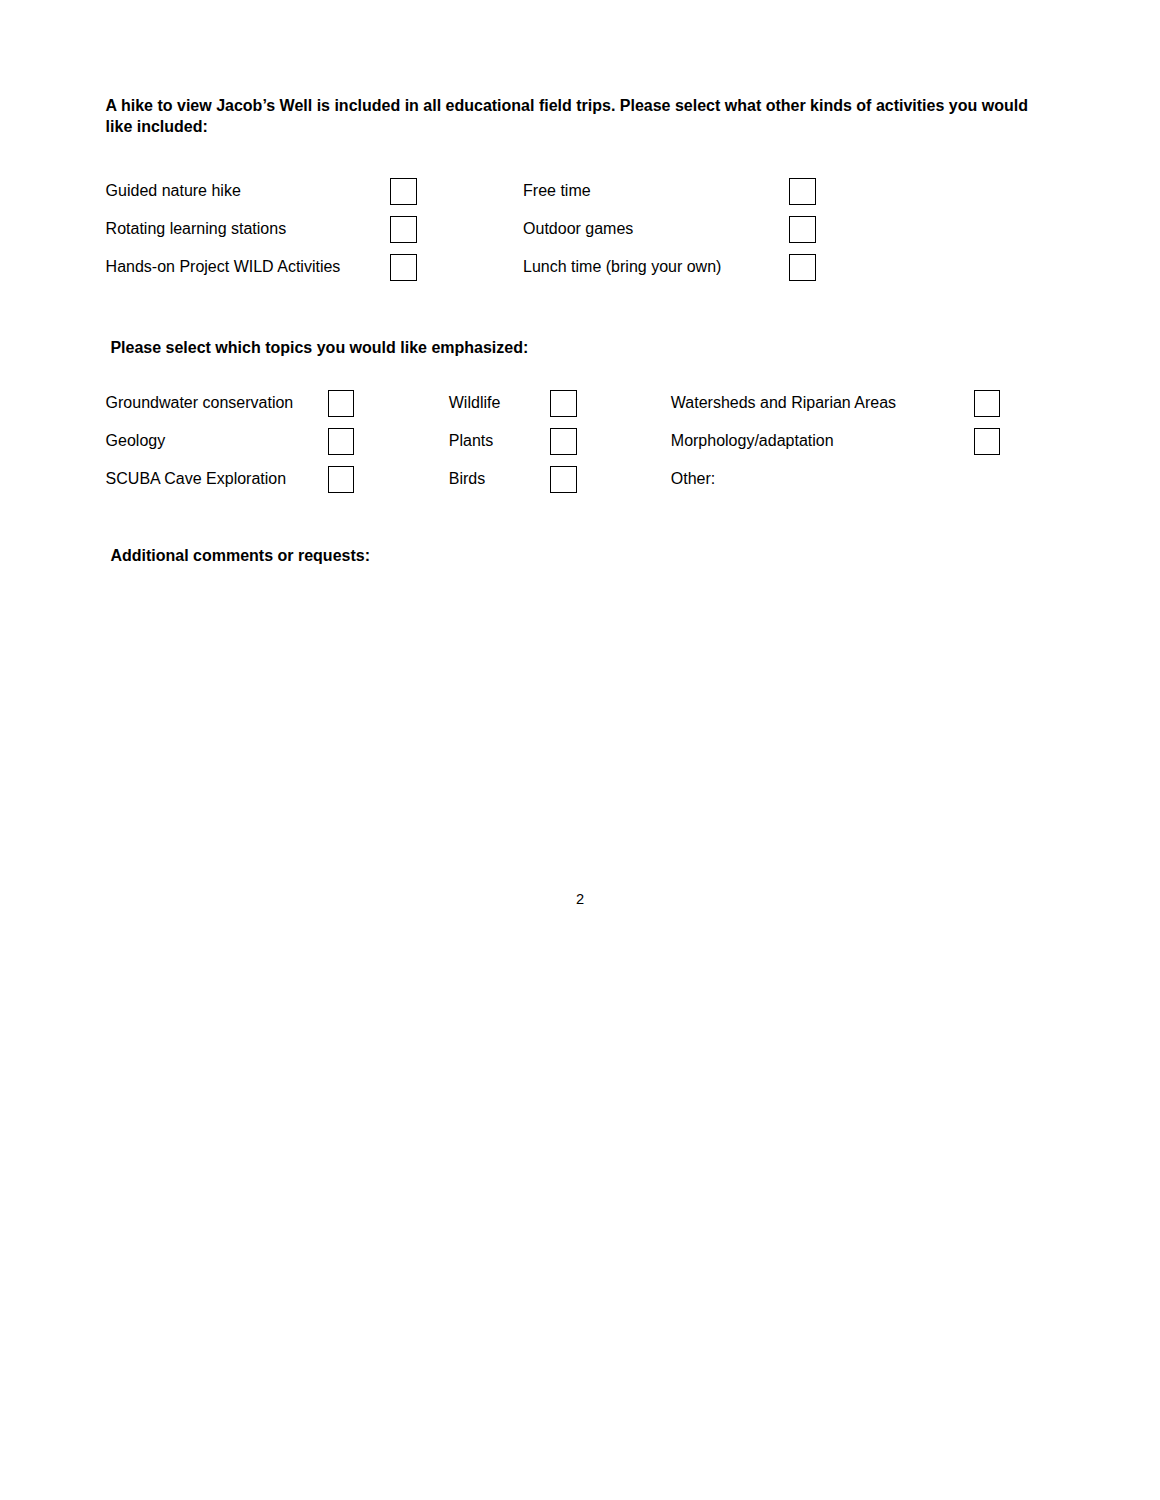A hike to view Jacob’s Well is included in all educational field trips. Please select what other kinds of activities you would like included:
| Guided nature hike | | Free time | | |
| Rotating learning stations | | Outdoor games | | |
| Hands-on Project WILD Activities | | Lunch time (bring your own) | | |
Please select which topics you would like emphasized:
| Groundwater conservation | | | Wildlife | | | Watersheds and Riparian Areas | |
| Geology | | | Plants | | | Morphology/adaptation | |
| SCUBA Cave Exploration | | | Birds | | | Other: | |
Additional comments or requests:
2